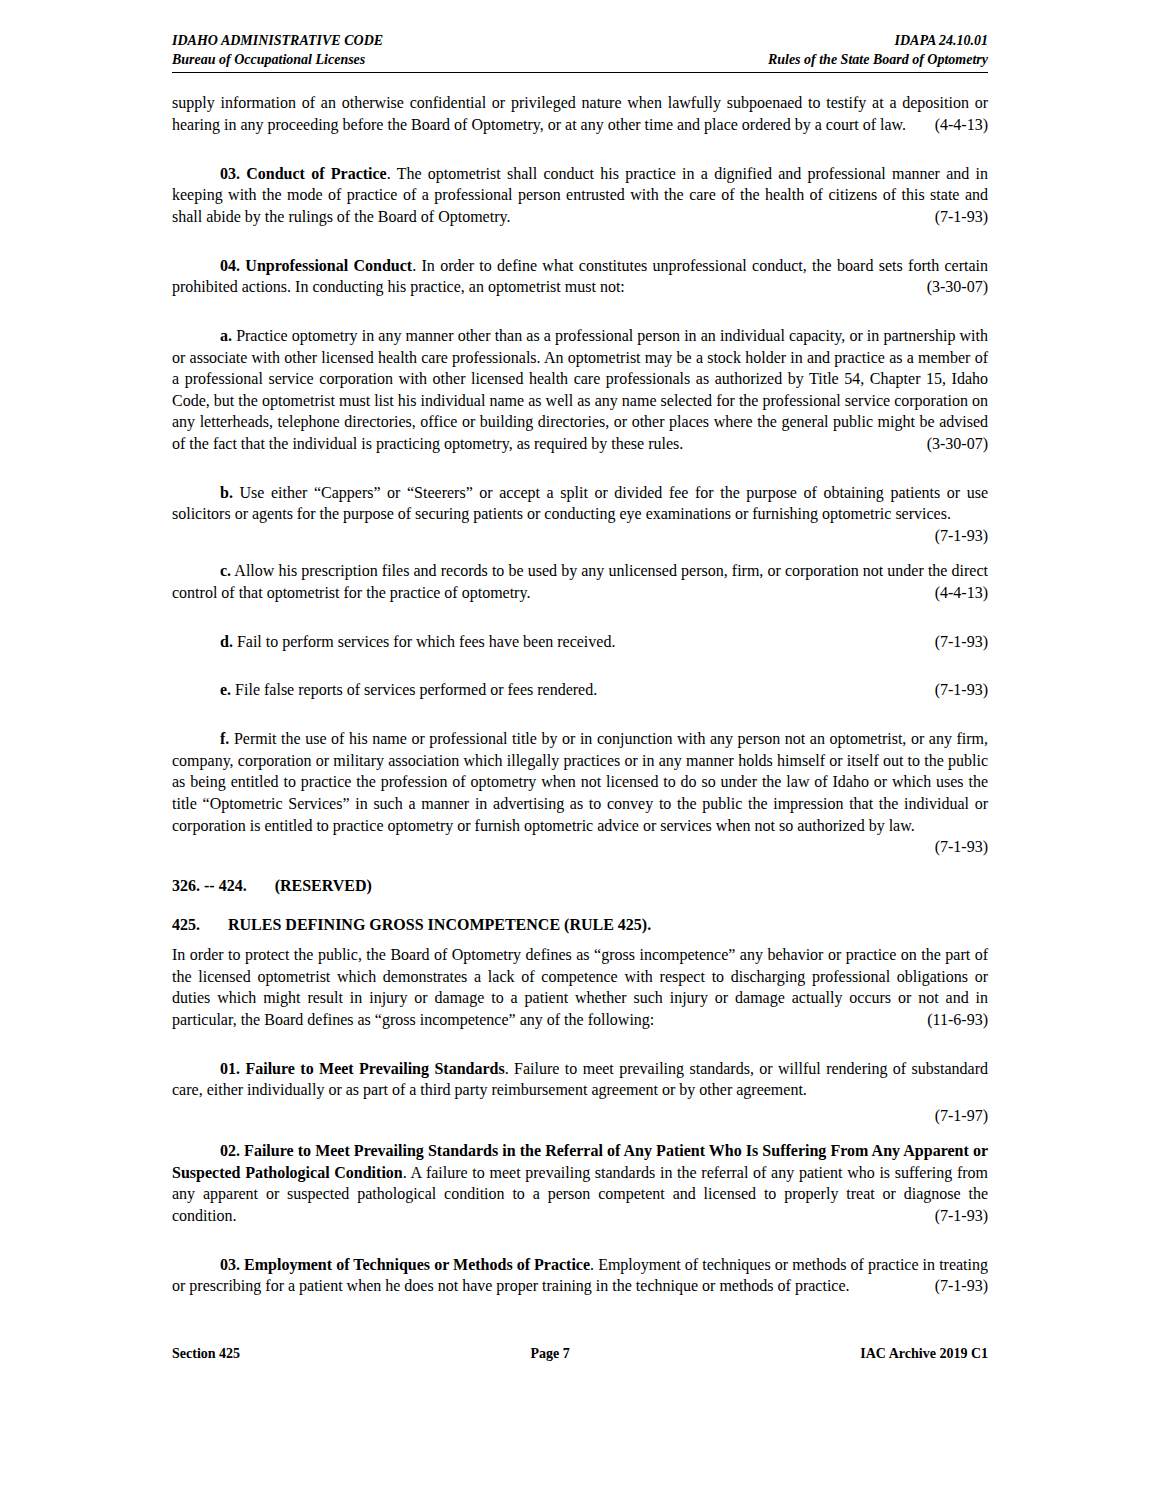IDAHO ADMINISTRATIVE CODE
Bureau of Occupational Licenses
IDAPA 24.10.01
Rules of the State Board of Optometry
supply information of an otherwise confidential or privileged nature when lawfully subpoenaed to testify at a deposition or hearing in any proceeding before the Board of Optometry, or at any other time and place ordered by a court of law. (4-4-13)
03. Conduct of Practice. The optometrist shall conduct his practice in a dignified and professional manner and in keeping with the mode of practice of a professional person entrusted with the care of the health of citizens of this state and shall abide by the rulings of the Board of Optometry. (7-1-93)
04. Unprofessional Conduct. In order to define what constitutes unprofessional conduct, the board sets forth certain prohibited actions. In conducting his practice, an optometrist must not: (3-30-07)
a. Practice optometry in any manner other than as a professional person in an individual capacity, or in partnership with or associate with other licensed health care professionals. An optometrist may be a stock holder in and practice as a member of a professional service corporation with other licensed health care professionals as authorized by Title 54, Chapter 15, Idaho Code, but the optometrist must list his individual name as well as any name selected for the professional service corporation on any letterheads, telephone directories, office or building directories, or other places where the general public might be advised of the fact that the individual is practicing optometry, as required by these rules. (3-30-07)
b. Use either “Cappers” or “Steerers” or accept a split or divided fee for the purpose of obtaining patients or use solicitors or agents for the purpose of securing patients or conducting eye examinations or furnishing optometric services. (7-1-93)
c. Allow his prescription files and records to be used by any unlicensed person, firm, or corporation not under the direct control of that optometrist for the practice of optometry. (4-4-13)
d. Fail to perform services for which fees have been received. (7-1-93)
e. File false reports of services performed or fees rendered. (7-1-93)
f. Permit the use of his name or professional title by or in conjunction with any person not an optometrist, or any firm, company, corporation or military association which illegally practices or in any manner holds himself or itself out to the public as being entitled to practice the profession of optometry when not licensed to do so under the law of Idaho or which uses the title “Optometric Services” in such a manner in advertising as to convey to the public the impression that the individual or corporation is entitled to practice optometry or furnish optometric advice or services when not so authorized by law. (7-1-93)
326. -- 424. (RESERVED)
425. RULES DEFINING GROSS INCOMPETENCE (RULE 425).
In order to protect the public, the Board of Optometry defines as “gross incompetence” any behavior or practice on the part of the licensed optometrist which demonstrates a lack of competence with respect to discharging professional obligations or duties which might result in injury or damage to a patient whether such injury or damage actually occurs or not and in particular, the Board defines as “gross incompetence” any of the following: (11-6-93)
01. Failure to Meet Prevailing Standards. Failure to meet prevailing standards, or willful rendering of substandard care, either individually or as part of a third party reimbursement agreement or by other agreement.
(7-1-97)
02. Failure to Meet Prevailing Standards in the Referral of Any Patient Who Is Suffering From Any Apparent or Suspected Pathological Condition. A failure to meet prevailing standards in the referral of any patient who is suffering from any apparent or suspected pathological condition to a person competent and licensed to properly treat or diagnose the condition. (7-1-93)
03. Employment of Techniques or Methods of Practice. Employment of techniques or methods of practice in treating or prescribing for a patient when he does not have proper training in the technique or methods of practice. (7-1-93)
Section 425
Page 7
IAC Archive 2019 C1